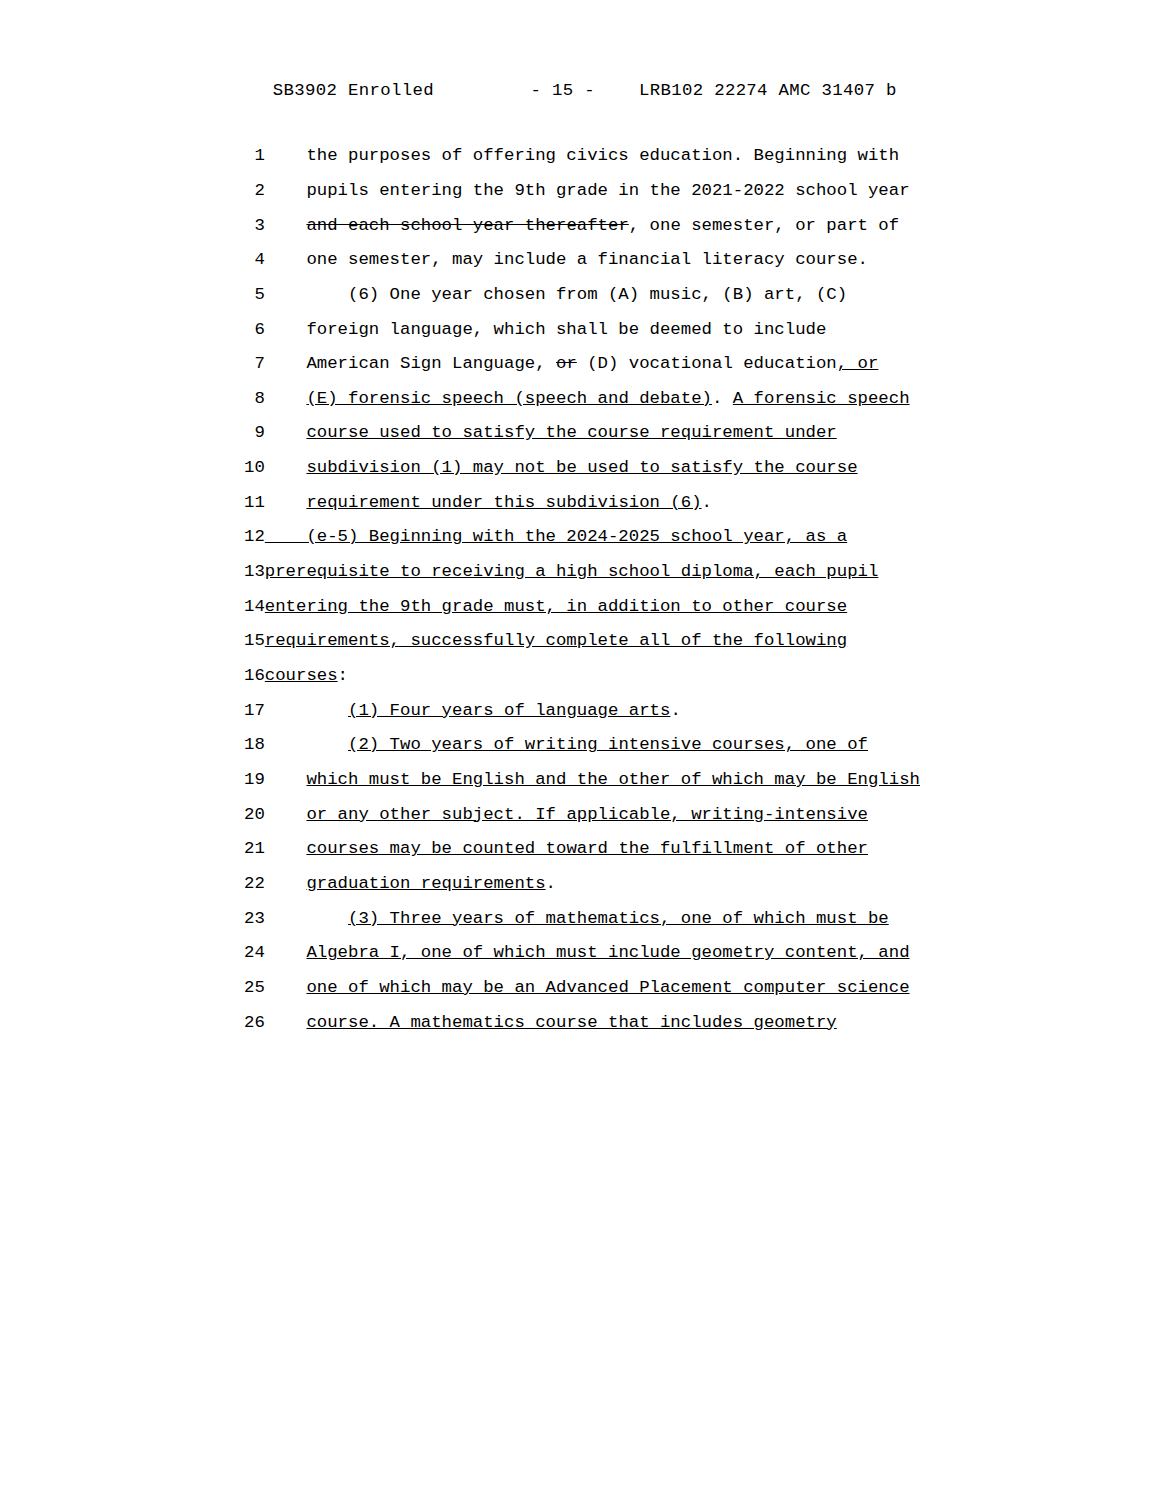SB3902 Enrolled - 15 - LRB102 22274 AMC 31407 b
| 1 | the purposes of offering civics education. Beginning with |
| 2 | pupils entering the 9th grade in the 2021-2022 school year |
| 3 | and each school year thereafter , one semester, or part of |
| 4 | one semester, may include a financial literacy course. |
| 5 | (6) One year chosen from (A) music, (B) art, (C) |
| 6 | foreign language, which shall be deemed to include |
| 7 | American Sign Language, or (D) vocational education , or |
| 8 | (E) forensic speech (speech and debate) . A forensic speech |
| 9 | course used to satisfy the course requirement under |
| 10 | subdivision (1) may not be used to satisfy the course |
| 11 | requirement under this subdivision (6) . |
| 12 | (e-5) Beginning with the 2024-2025 school year, as a |
| 13 | prerequisite to receiving a high school diploma, each pupil |
| 14 | entering the 9th grade must, in addition to other course |
| 15 | requirements, successfully complete all of the following |
| 16 | courses : |
| 17 | (1) Four years of language arts . |
| 18 | (2) Two years of writing intensive courses, one of |
| 19 | which must be English and the other of which may be English |
| 20 | or any other subject. If applicable, writing-intensive |
| 21 | courses may be counted toward the fulfillment of other |
| 22 | graduation requirements . |
| 23 | (3) Three years of mathematics, one of which must be |
| 24 | Algebra I, one of which must include geometry content, and |
| 25 | one of which may be an Advanced Placement computer science |
| 26 | course. A mathematics course that includes geometry |